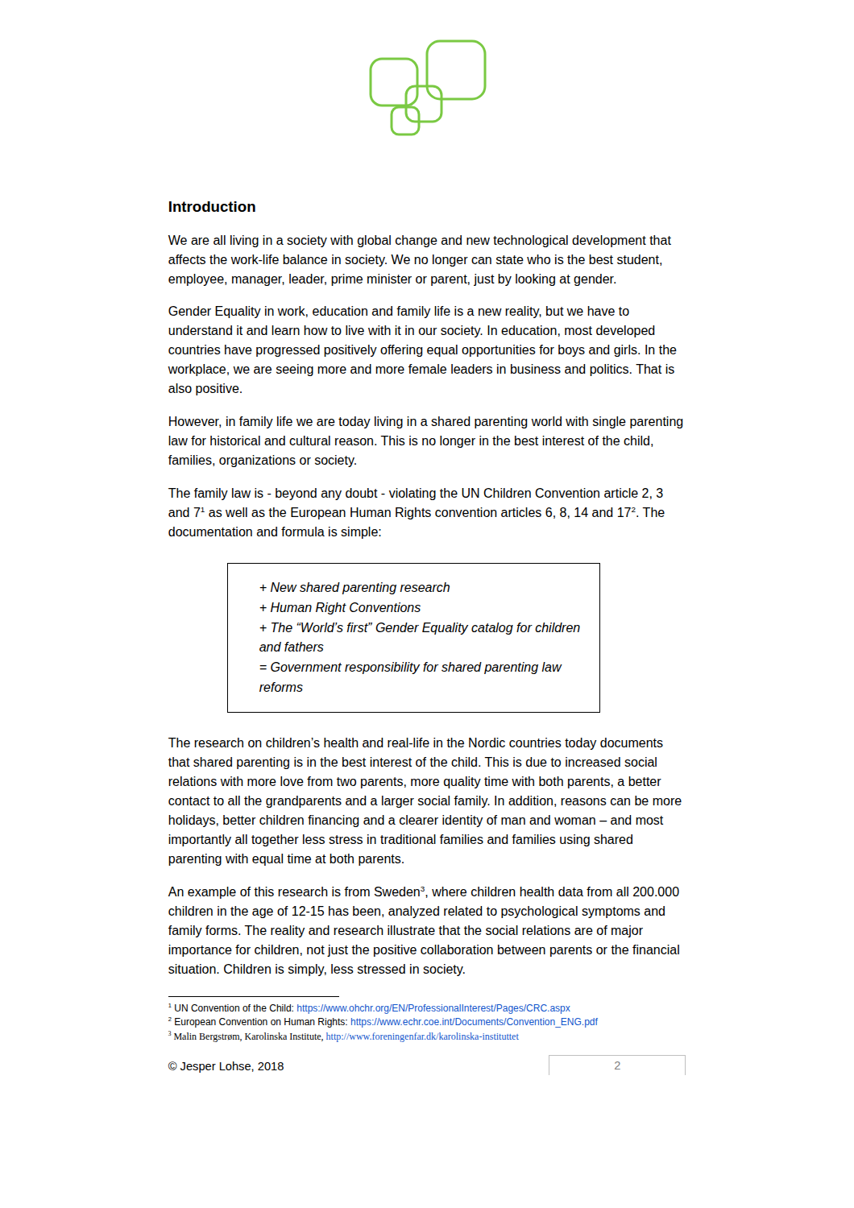Introduction
We are all living in a society with global change and new technological development that affects the work-life balance in society. We no longer can state who is the best student, employee, manager, leader, prime minister or parent, just by looking at gender.
Gender Equality in work, education and family life is a new reality, but we have to understand it and learn how to live with it in our society. In education, most developed countries have progressed positively offering equal opportunities for boys and girls. In the workplace, we are seeing more and more female leaders in business and politics. That is also positive.
However, in family life we are today living in a shared parenting world with single parenting law for historical and cultural reason. This is no longer in the best interest of the child, families, organizations or society.
The family law is - beyond any doubt - violating the UN Children Convention article 2, 3 and 71 as well as the European Human Rights convention articles 6, 8, 14 and 172. The documentation and formula is simple:
+ New shared parenting research
+ Human Right Conventions
+ The “World’s first” Gender Equality catalog for children and fathers
= Government responsibility for shared parenting law reforms
The research on children’s health and real-life in the Nordic countries today documents that shared parenting is in the best interest of the child. This is due to increased social relations with more love from two parents, more quality time with both parents, a better contact to all the grandparents and a larger social family. In addition, reasons can be more holidays, better children financing and a clearer identity of man and woman – and most importantly all together less stress in traditional families and families using shared parenting with equal time at both parents.
An example of this research is from Sweden3, where children health data from all 200.000 children in the age of 12-15 has been, analyzed related to psychological symptoms and family forms. The reality and research illustrate that the social relations are of major importance for children, not just the positive collaboration between parents or the financial situation. Children is simply, less stressed in society.
1 UN Convention of the Child: https://www.ohchr.org/EN/ProfessionalInterest/Pages/CRC.aspx
2 European Convention on Human Rights: https://www.echr.coe.int/Documents/Convention_ENG.pdf
3 Malin Bergstrøm, Karolinska Institute, http://www.foreningenfar.dk/karolinska-instituttet
© Jesper Lohse, 2018
2